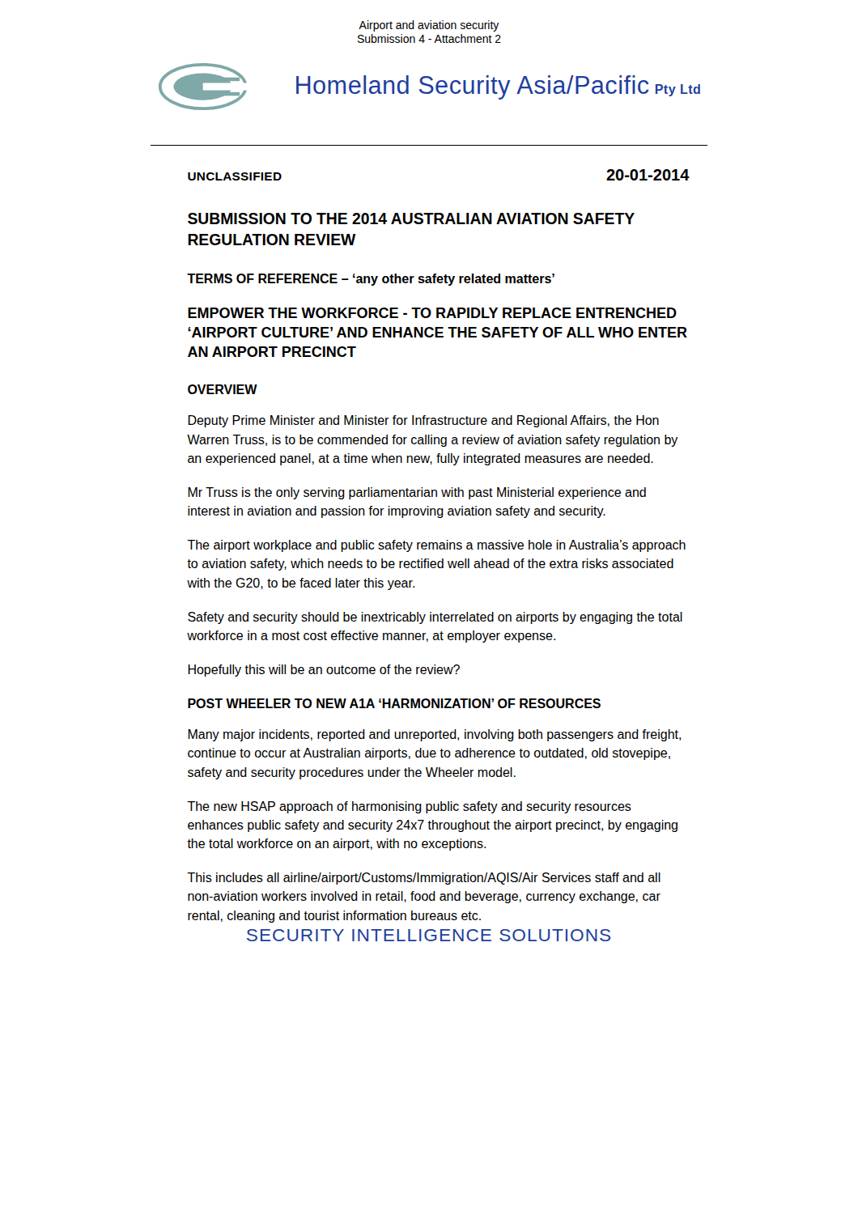Airport and aviation security
Submission 4 - Attachment 2
Homeland Security Asia/Pacific Pty Ltd
UNCLASSIFIED 20-01-2014
Submission to the 2014 Australian Aviation Safety Regulation Review
TERMS OF REFERENCE – ‘any other safety related matters’
Empower the workforce - to rapidly replace entrenched ‘airport culture’ and enhance the safety of all who enter an airport precinct
Overview
Deputy Prime Minister and Minister for Infrastructure and Regional Affairs, the Hon Warren Truss, is to be commended for calling a review of aviation safety regulation by an experienced panel, at a time when new, fully integrated measures are needed.
Mr Truss is the only serving parliamentarian with past Ministerial experience and interest in aviation and passion for improving aviation safety and security.
The airport workplace and public safety remains a massive hole in Australia’s approach to aviation safety, which needs to be rectified well ahead of the extra risks associated with the G20, to be faced later this year.
Safety and security should be inextricably interrelated on airports by engaging the total workforce in a most cost effective manner, at employer expense.
Hopefully this will be an outcome of the review?
Post Wheeler to new A1A ‘harmonization’ of resources
Many major incidents, reported and unreported, involving both passengers and freight, continue to occur at Australian airports, due to adherence to outdated, old stovepipe, safety and security procedures under the Wheeler model.
The new HSAP approach of harmonising public safety and security resources enhances public safety and security 24x7 throughout the airport precinct, by engaging the total workforce on an airport, with no exceptions.
This includes all airline/airport/Customs/Immigration/AQIS/Air Services staff and all non-aviation workers involved in retail, food and beverage, currency exchange, car rental, cleaning and tourist information bureaus etc.
SECURITY INTELLIGENCE SOLUTIONS